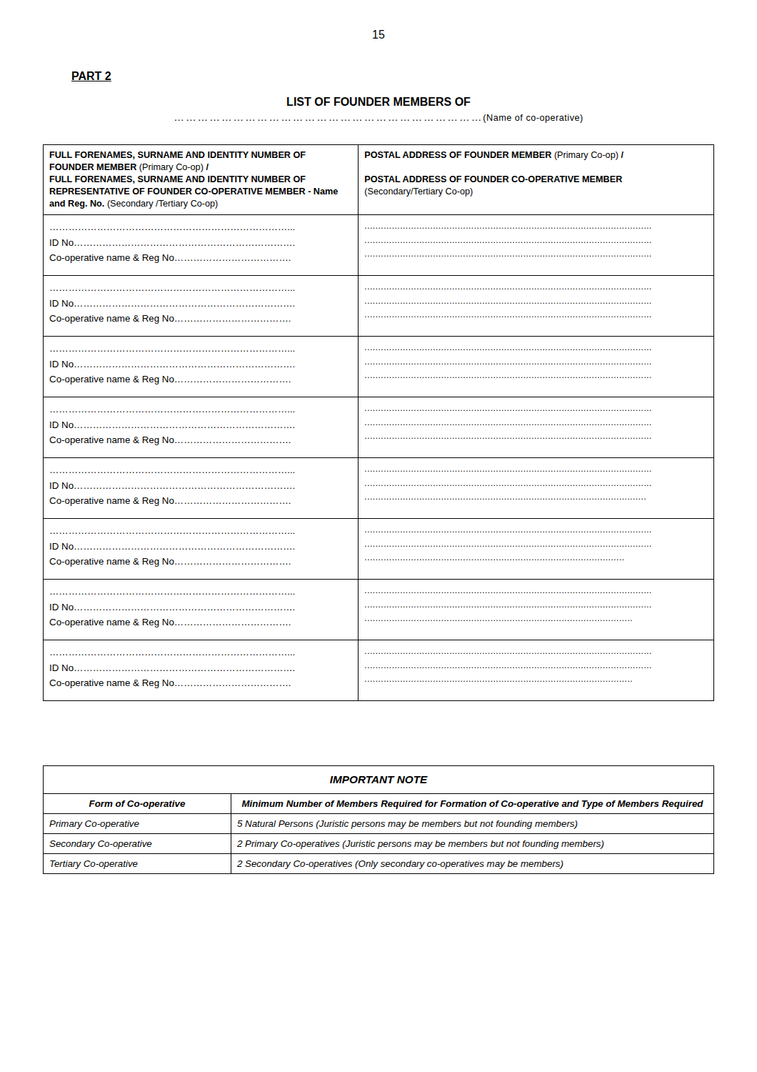15
PART 2
LIST OF FOUNDER MEMBERS OF
……………………………………………………………………(Name of co-operative)
| FULL FORENAMES, SURNAME AND IDENTITY NUMBER OF FOUNDER MEMBER (Primary Co-op) / FULL FORENAMES, SURNAME AND IDENTITY NUMBER OF REPRESENTATIVE OF FOUNDER CO-OPERATIVE MEMBER - Name and Reg. No. (Secondary /Tertiary Co-op) | POSTAL ADDRESS OF FOUNDER MEMBER (Primary Co-op) / POSTAL ADDRESS OF FOUNDER CO-OPERATIVE MEMBER (Secondary/Tertiary Co-op) |
| --- | --- |
| …………………………………………………………………... ID No……………………………………………………………. Co-operative name & Reg No………………………………. | ......................................................................................................... ......................................................................................................... ......................................................................................................... |
| …………………………………………………………………... ID No……………………………………………………………. Co-operative name & Reg No………………………………. | ......................................................................................................... ......................................................................................................... ......................................................................................................... |
| …………………………………………………………………... ID No……………………………………………………………. Co-operative name & Reg No………………………………. | ......................................................................................................... ......................................................................................................... ......................................................................................................... |
| …………………………………………………………………... ID No……………………………………………………………. Co-operative name & Reg No………………………………. | ......................................................................................................... ......................................................................................................... ......................................................................................................... |
| …………………………………………………………………... ID No……………………………………………………………. Co-operative name & Reg No………………………………. | ......................................................................................................... ......................................................................................................... ....................................................................................................... |
| …………………………………………………………………... ID No……………………………………………………………. Co-operative name & Reg No………………………………. | ......................................................................................................... ......................................................................................................... ............................................................................................... |
| …………………………………………………………………... ID No……………………………………………………………. Co-operative name & Reg No………………………………. | ......................................................................................................... ......................................................................................................... .................................................................................................. |
| …………………………………………………………………... ID No……………………………………………………………. Co-operative name & Reg No………………………………. | ......................................................................................................... ......................................................................................................... .................................................................................................. |
| IMPORTANT NOTE |
| Form of Co-operative | Minimum Number of Members Required for Formation of Co-operative and Type of Members Required |
| Primary Co-operative | 5 Natural Persons (Juristic persons may be members but not founding members) |
| Secondary Co-operative | 2 Primary Co-operatives (Juristic persons may be members but not founding members) |
| Tertiary Co-operative | 2 Secondary Co-operatives (Only secondary co-operatives may be members) |